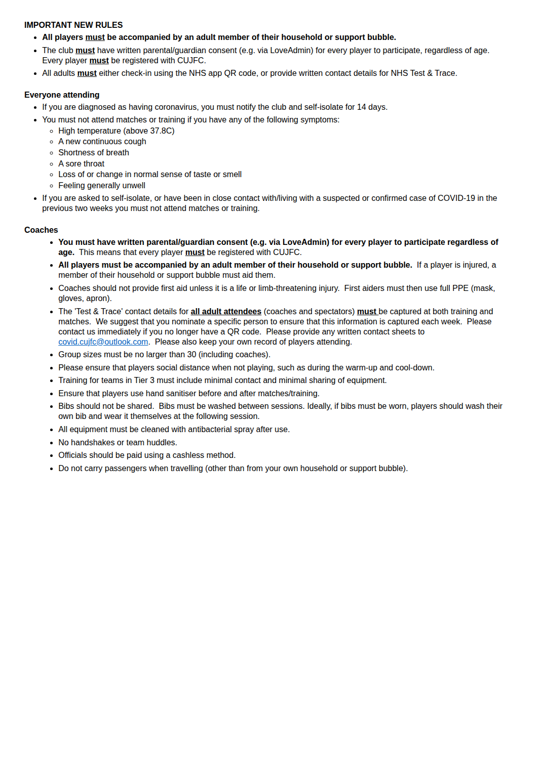IMPORTANT NEW RULES
All players must be accompanied by an adult member of their household or support bubble.
The club must have written parental/guardian consent (e.g. via LoveAdmin) for every player to participate, regardless of age. Every player must be registered with CUJFC.
All adults must either check-in using the NHS app QR code, or provide written contact details for NHS Test & Trace.
Everyone attending
If you are diagnosed as having coronavirus, you must notify the club and self-isolate for 14 days.
You must not attend matches or training if you have any of the following symptoms:
High temperature (above 37.8C)
A new continuous cough
Shortness of breath
A sore throat
Loss of or change in normal sense of taste or smell
Feeling generally unwell
If you are asked to self-isolate, or have been in close contact with/living with a suspected or confirmed case of COVID-19 in the previous two weeks you must not attend matches or training.
Coaches
You must have written parental/guardian consent (e.g. via LoveAdmin) for every player to participate regardless of age. This means that every player must be registered with CUJFC.
All players must be accompanied by an adult member of their household or support bubble. If a player is injured, a member of their household or support bubble must aid them.
Coaches should not provide first aid unless it is a life or limb-threatening injury. First aiders must then use full PPE (mask, gloves, apron).
The 'Test & Trace' contact details for all adult attendees (coaches and spectators) must be captured at both training and matches. We suggest that you nominate a specific person to ensure that this information is captured each week. Please contact us immediately if you no longer have a QR code. Please provide any written contact sheets to covid.cujfc@outlook.com. Please also keep your own record of players attending.
Group sizes must be no larger than 30 (including coaches).
Please ensure that players social distance when not playing, such as during the warm-up and cool-down.
Training for teams in Tier 3 must include minimal contact and minimal sharing of equipment.
Ensure that players use hand sanitiser before and after matches/training.
Bibs should not be shared. Bibs must be washed between sessions. Ideally, if bibs must be worn, players should wash their own bib and wear it themselves at the following session.
All equipment must be cleaned with antibacterial spray after use.
No handshakes or team huddles.
Officials should be paid using a cashless method.
Do not carry passengers when travelling (other than from your own household or support bubble).